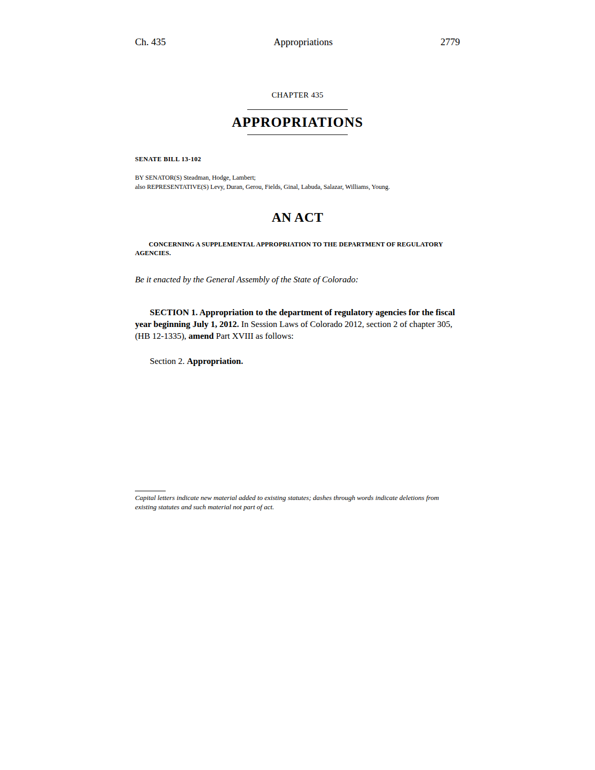Ch. 435 Appropriations 2779
CHAPTER 435
APPROPRIATIONS
SENATE BILL 13-102
BY SENATOR(S) Steadman, Hodge, Lambert;
also REPRESENTATIVE(S) Levy, Duran, Gerou, Fields, Ginal, Labuda, Salazar, Williams, Young.
AN ACT
CONCERNING A SUPPLEMENTAL APPROPRIATION TO THE DEPARTMENT OF REGULATORY AGENCIES.
Be it enacted by the General Assembly of the State of Colorado:
SECTION 1. Appropriation to the department of regulatory agencies for the fiscal year beginning July 1, 2012. In Session Laws of Colorado 2012, section 2 of chapter 305, (HB 12-1335), amend Part XVIII as follows:
Section 2. Appropriation.
Capital letters indicate new material added to existing statutes; dashes through words indicate deletions from existing statutes and such material not part of act.